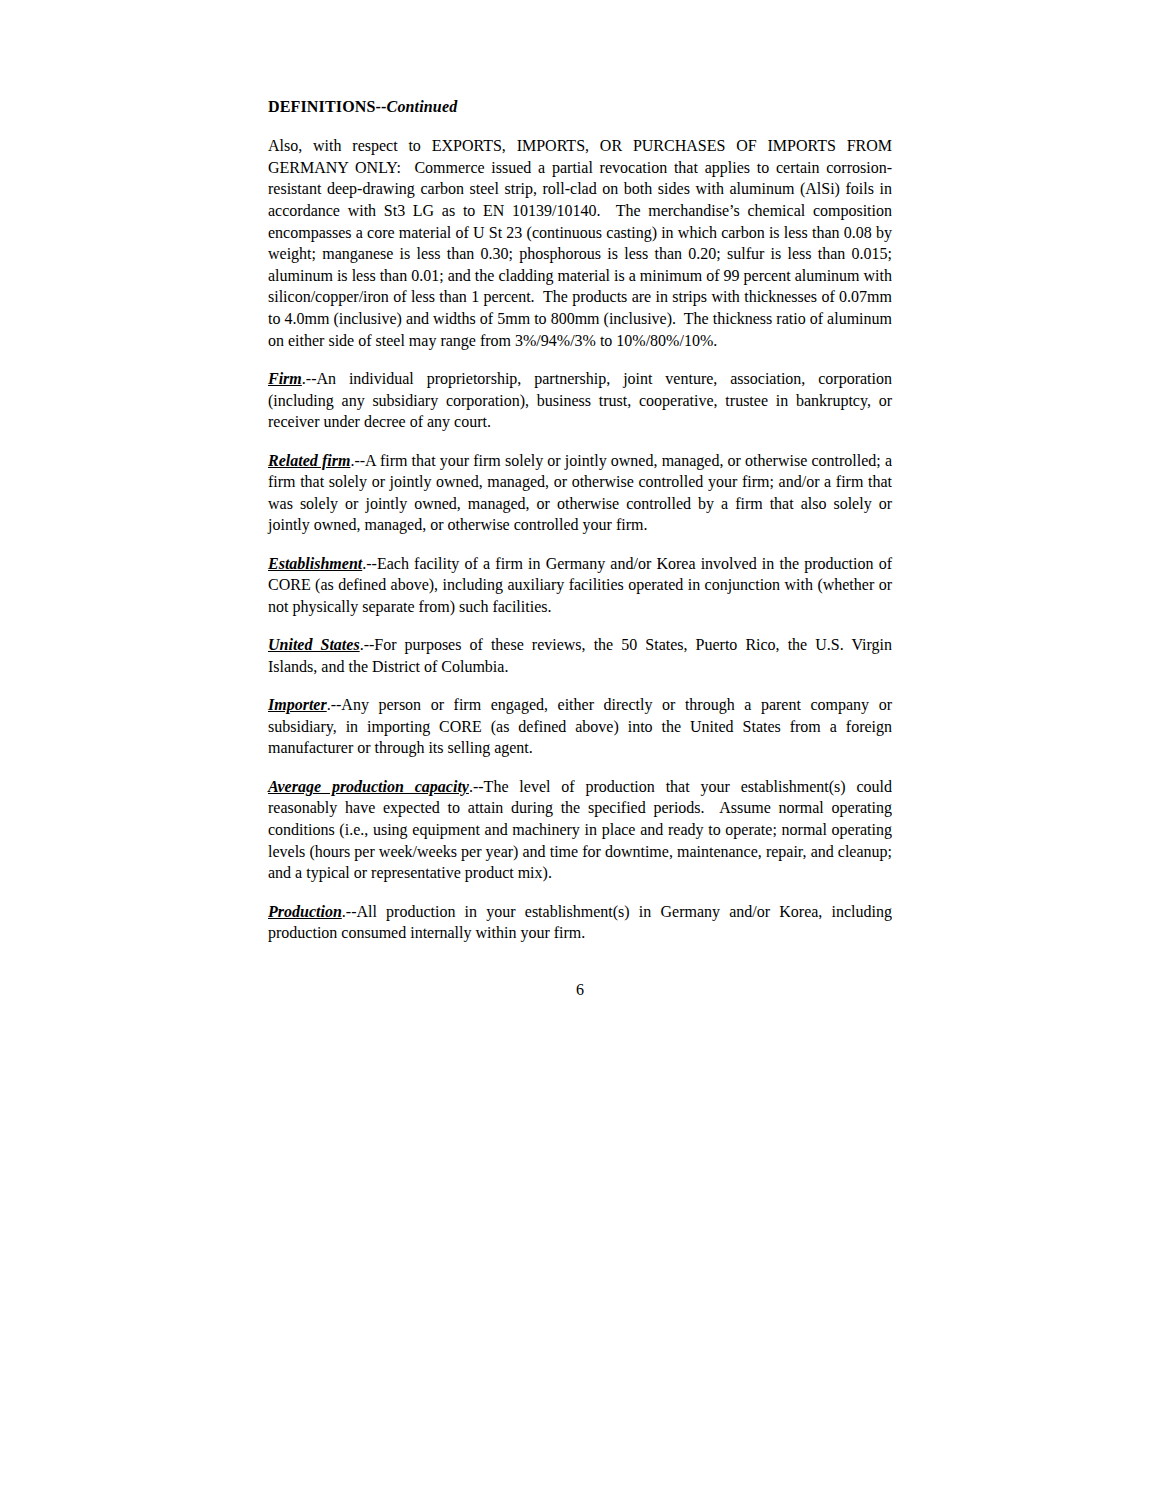DEFINITIONS--Continued
Also, with respect to EXPORTS, IMPORTS, OR PURCHASES OF IMPORTS FROM GERMANY ONLY: Commerce issued a partial revocation that applies to certain corrosion-resistant deep-drawing carbon steel strip, roll-clad on both sides with aluminum (AlSi) foils in accordance with St3 LG as to EN 10139/10140. The merchandise’s chemical composition encompasses a core material of U St 23 (continuous casting) in which carbon is less than 0.08 by weight; manganese is less than 0.30; phosphorous is less than 0.20; sulfur is less than 0.015; aluminum is less than 0.01; and the cladding material is a minimum of 99 percent aluminum with silicon/copper/iron of less than 1 percent. The products are in strips with thicknesses of 0.07mm to 4.0mm (inclusive) and widths of 5mm to 800mm (inclusive). The thickness ratio of aluminum on either side of steel may range from 3%/94%/3% to 10%/80%/10%.
Firm.--An individual proprietorship, partnership, joint venture, association, corporation (including any subsidiary corporation), business trust, cooperative, trustee in bankruptcy, or receiver under decree of any court.
Related firm.--A firm that your firm solely or jointly owned, managed, or otherwise controlled; a firm that solely or jointly owned, managed, or otherwise controlled your firm; and/or a firm that was solely or jointly owned, managed, or otherwise controlled by a firm that also solely or jointly owned, managed, or otherwise controlled your firm.
Establishment.--Each facility of a firm in Germany and/or Korea involved in the production of CORE (as defined above), including auxiliary facilities operated in conjunction with (whether or not physically separate from) such facilities.
United States.--For purposes of these reviews, the 50 States, Puerto Rico, the U.S. Virgin Islands, and the District of Columbia.
Importer.--Any person or firm engaged, either directly or through a parent company or subsidiary, in importing CORE (as defined above) into the United States from a foreign manufacturer or through its selling agent.
Average production capacity.--The level of production that your establishment(s) could reasonably have expected to attain during the specified periods. Assume normal operating conditions (i.e., using equipment and machinery in place and ready to operate; normal operating levels (hours per week/weeks per year) and time for downtime, maintenance, repair, and cleanup; and a typical or representative product mix).
Production.--All production in your establishment(s) in Germany and/or Korea, including production consumed internally within your firm.
6